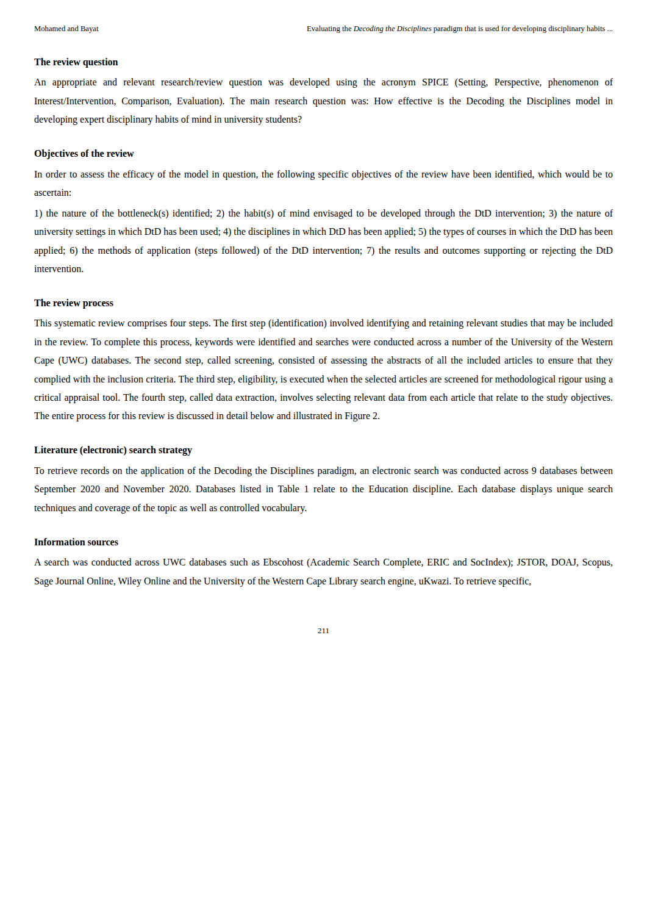Mohamed and Bayat Evaluating the Decoding the Disciplines paradigm that is used for developing disciplinary habits ...
The review question
An appropriate and relevant research/review question was developed using the acronym SPICE (Setting, Perspective, phenomenon of Interest/Intervention, Comparison, Evaluation). The main research question was: How effective is the Decoding the Disciplines model in developing expert disciplinary habits of mind in university students?
Objectives of the review
In order to assess the efficacy of the model in question, the following specific objectives of the review have been identified, which would be to ascertain:
1) the nature of the bottleneck(s) identified; 2) the habit(s) of mind envisaged to be developed through the DtD intervention; 3) the nature of university settings in which DtD has been used; 4) the disciplines in which DtD has been applied; 5) the types of courses in which the DtD has been applied; 6) the methods of application (steps followed) of the DtD intervention; 7) the results and outcomes supporting or rejecting the DtD intervention.
The review process
This systematic review comprises four steps. The first step (identification) involved identifying and retaining relevant studies that may be included in the review. To complete this process, keywords were identified and searches were conducted across a number of the University of the Western Cape (UWC) databases. The second step, called screening, consisted of assessing the abstracts of all the included articles to ensure that they complied with the inclusion criteria. The third step, eligibility, is executed when the selected articles are screened for methodological rigour using a critical appraisal tool. The fourth step, called data extraction, involves selecting relevant data from each article that relate to the study objectives. The entire process for this review is discussed in detail below and illustrated in Figure 2.
Literature (electronic) search strategy
To retrieve records on the application of the Decoding the Disciplines paradigm, an electronic search was conducted across 9 databases between September 2020 and November 2020. Databases listed in Table 1 relate to the Education discipline. Each database displays unique search techniques and coverage of the topic as well as controlled vocabulary.
Information sources
A search was conducted across UWC databases such as Ebscohost (Academic Search Complete, ERIC and SocIndex); JSTOR, DOAJ, Scopus, Sage Journal Online, Wiley Online and the University of the Western Cape Library search engine, uKwazi. To retrieve specific,
211